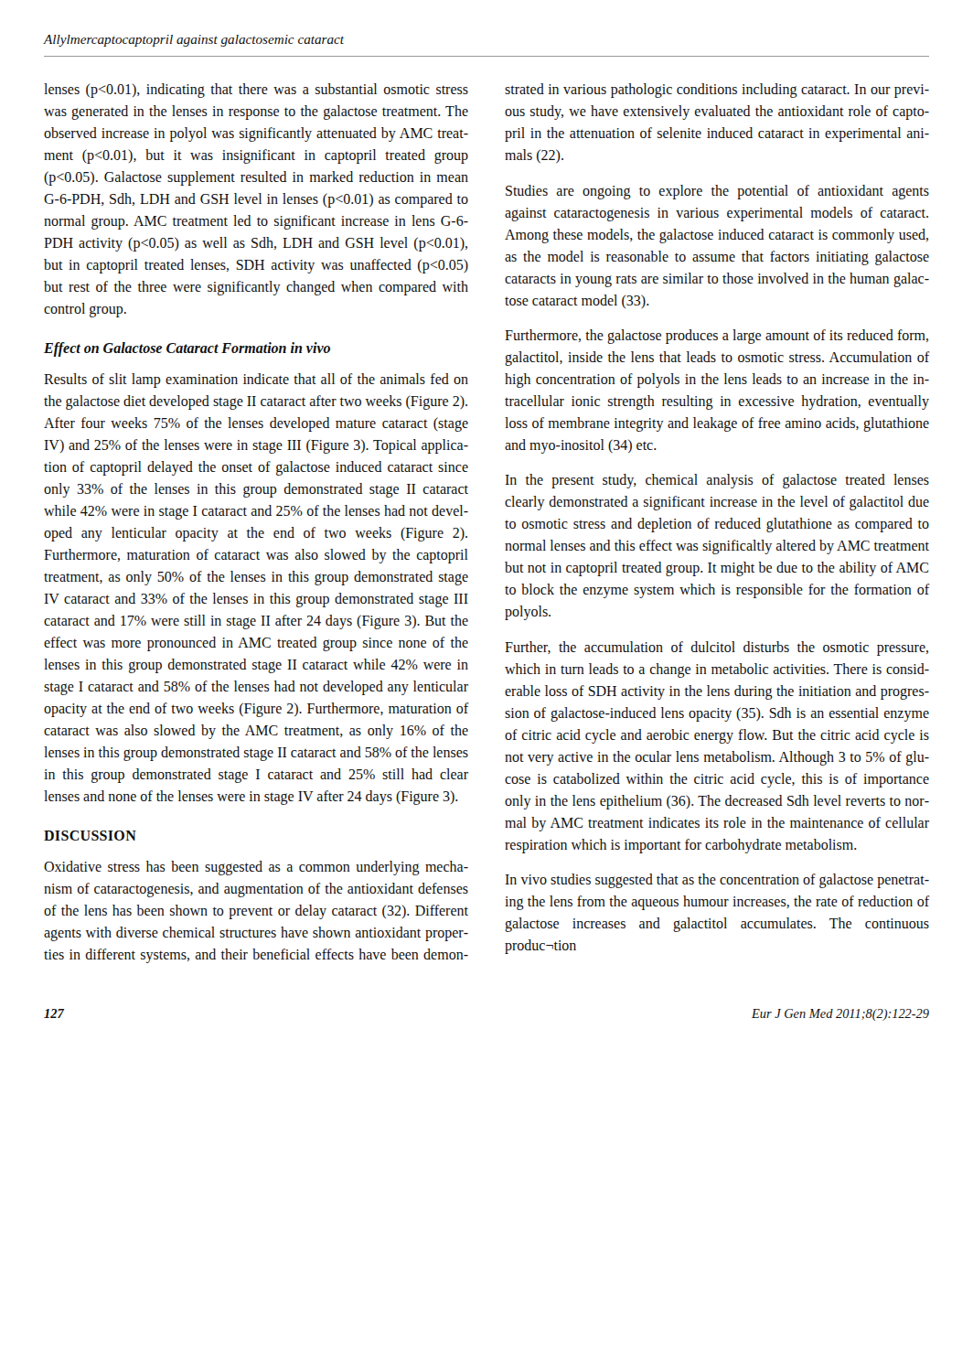Allylmercaptocaptopril against galactosemic cataract
lenses (p<0.01), indicating that there was a substantial osmotic stress was generated in the lenses in response to the galactose treatment. The observed increase in polyol was significantly attenuated by AMC treatment (p<0.01), but it was insignificant in captopril treated group (p<0.05). Galactose supplement resulted in marked reduction in mean G-6-PDH, Sdh, LDH and GSH level in lenses (p<0.01) as compared to normal group. AMC treatment led to significant increase in lens G-6-PDH activity (p<0.05) as well as Sdh, LDH and GSH level (p<0.01), but in captopril treated lenses, SDH activity was unaffected (p<0.05) but rest of the three were significantly changed when compared with control group.
Effect on Galactose Cataract Formation in vivo
Results of slit lamp examination indicate that all of the animals fed on the galactose diet developed stage II cataract after two weeks (Figure 2). After four weeks 75% of the lenses developed mature cataract (stage IV) and 25% of the lenses were in stage III (Figure 3). Topical application of captopril delayed the onset of galactose induced cataract since only 33% of the lenses in this group demonstrated stage II cataract while 42% were in stage I cataract and 25% of the lenses had not developed any lenticular opacity at the end of two weeks (Figure 2). Furthermore, maturation of cataract was also slowed by the captopril treatment, as only 50% of the lenses in this group demonstrated stage IV cataract and 33% of the lenses in this group demonstrated stage III cataract and 17% were still in stage II after 24 days (Figure 3). But the effect was more pronounced in AMC treated group since none of the lenses in this group demonstrated stage II cataract while 42% were in stage I cataract and 58% of the lenses had not developed any lenticular opacity at the end of two weeks (Figure 2). Furthermore, maturation of cataract was also slowed by the AMC treatment, as only 16% of the lenses in this group demonstrated stage II cataract and 58% of the lenses in this group demonstrated stage I cataract and 25% still had clear lenses and none of the lenses were in stage IV after 24 days (Figure 3).
Discussion
Oxidative stress has been suggested as a common underlying mechanism of cataractogenesis, and augmentation of the antioxidant defenses of the lens has been shown to prevent or delay cataract (32). Different agents with diverse chemical structures have shown antioxidant properties in different systems, and their beneficial effects have been demonstrated in various pathologic conditions including cataract. In our previous study, we have extensively evaluated the antioxidant role of captopril in the attenuation of selenite induced cataract in experimental animals (22).
Studies are ongoing to explore the potential of antioxidant agents against cataractogenesis in various experimental models of cataract. Among these models, the galactose induced cataract is commonly used, as the model is reasonable to assume that factors initiating galactose cataracts in young rats are similar to those involved in the human galactose cataract model (33).
Furthermore, the galactose produces a large amount of its reduced form, galactitol, inside the lens that leads to osmotic stress. Accumulation of high concentration of polyols in the lens leads to an increase in the intracellular ionic strength resulting in excessive hydration, eventually loss of membrane integrity and leakage of free amino acids, glutathione and myo-inositol (34) etc.
In the present study, chemical analysis of galactose treated lenses clearly demonstrated a significant increase in the level of galactitol due to osmotic stress and depletion of reduced glutathione as compared to normal lenses and this effect was significaltly altered by AMC treatment but not in captopril treated group. It might be due to the ability of AMC to block the enzyme system which is responsible for the formation of polyols.
Further, the accumulation of dulcitol disturbs the osmotic pressure, which in turn leads to a change in metabolic activities. There is considerable loss of SDH activity in the lens during the initiation and progression of galactose-induced lens opacity (35). Sdh is an essential enzyme of citric acid cycle and aerobic energy flow. But the citric acid cycle is not very active in the ocular lens metabolism. Although 3 to 5% of glucose is catabolized within the citric acid cycle, this is of importance only in the lens epithelium (36). The decreased Sdh level reverts to normal by AMC treatment indicates its role in the maintenance of cellular respiration which is important for carbohydrate metabolism.
In vivo studies suggested that as the concentration of galactose penetrating the lens from the aqueous humour increases, the rate of reduction of galactose increases and galactitol accumulates. The continuous produc¬tion
127 Eur J Gen Med 2011;8(2):122-29